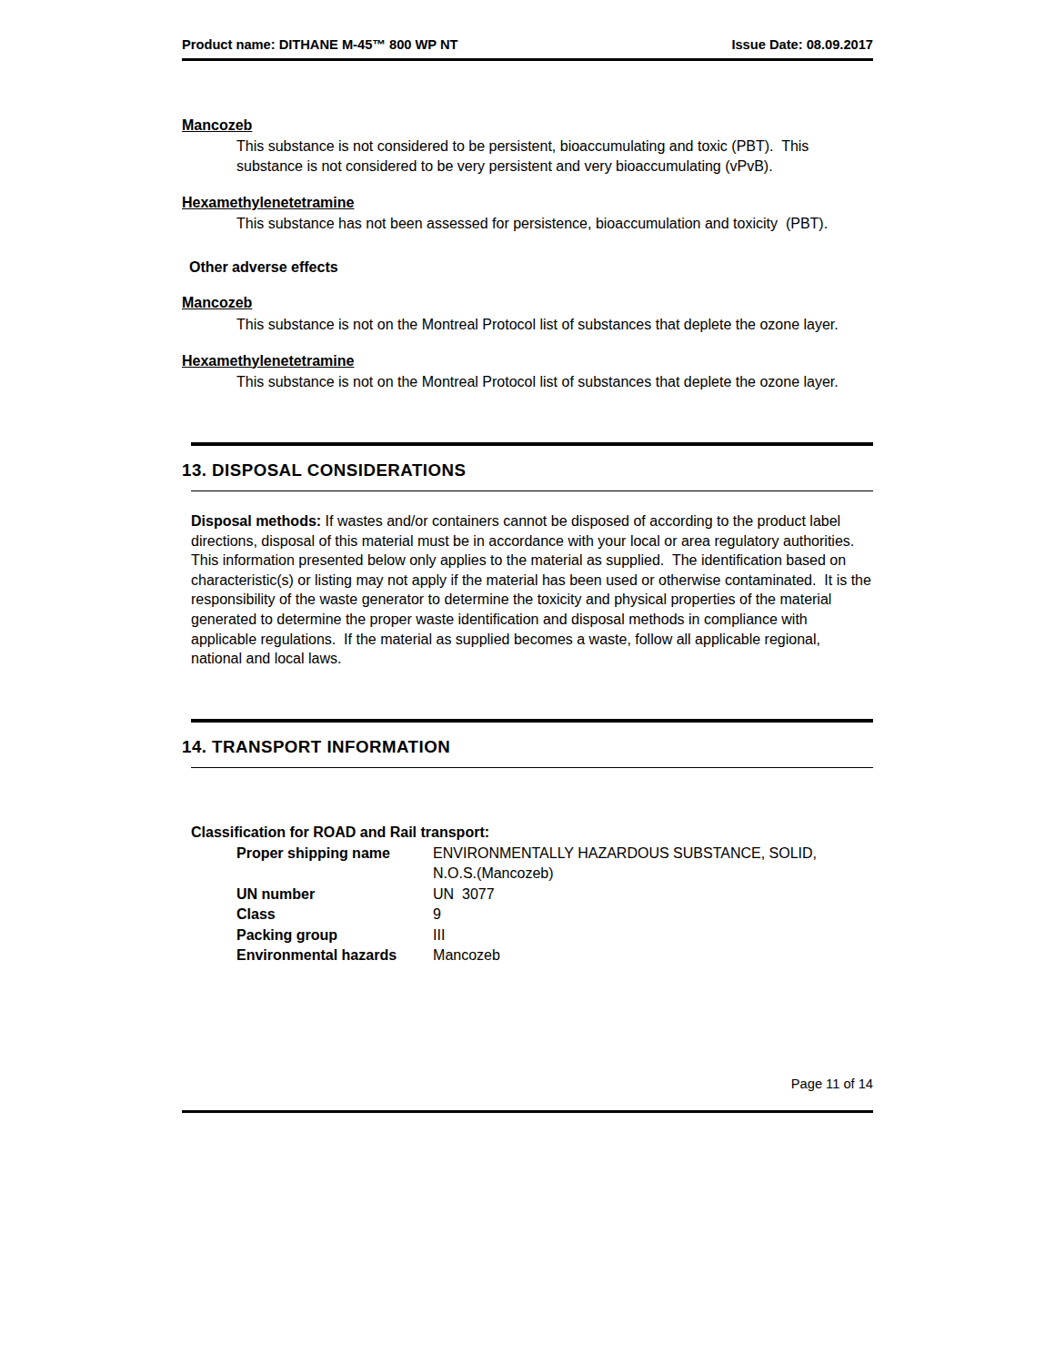Product name: DITHANE M-45™ 800 WP NT
Issue Date: 08.09.2017
Mancozeb
This substance is not considered to be persistent, bioaccumulating and toxic (PBT). This substance is not considered to be very persistent and very bioaccumulating (vPvB).
Hexamethylenetetramine
This substance has not been assessed for persistence, bioaccumulation and toxicity (PBT).
Other adverse effects
Mancozeb
This substance is not on the Montreal Protocol list of substances that deplete the ozone layer.
Hexamethylenetetramine
This substance is not on the Montreal Protocol list of substances that deplete the ozone layer.
13. DISPOSAL CONSIDERATIONS
Disposal methods: If wastes and/or containers cannot be disposed of according to the product label directions, disposal of this material must be in accordance with your local or area regulatory authorities. This information presented below only applies to the material as supplied. The identification based on characteristic(s) or listing may not apply if the material has been used or otherwise contaminated. It is the responsibility of the waste generator to determine the toxicity and physical properties of the material generated to determine the proper waste identification and disposal methods in compliance with applicable regulations. If the material as supplied becomes a waste, follow all applicable regional, national and local laws.
14. TRANSPORT INFORMATION
Classification for ROAD and Rail transport:
| Proper shipping name | ENVIRONMENTALLY HAZARDOUS SUBSTANCE, SOLID, N.O.S.(Mancozeb) |
| UN number | UN 3077 |
| Class | 9 |
| Packing group | III |
| Environmental hazards | Mancozeb |
Page 11 of 14